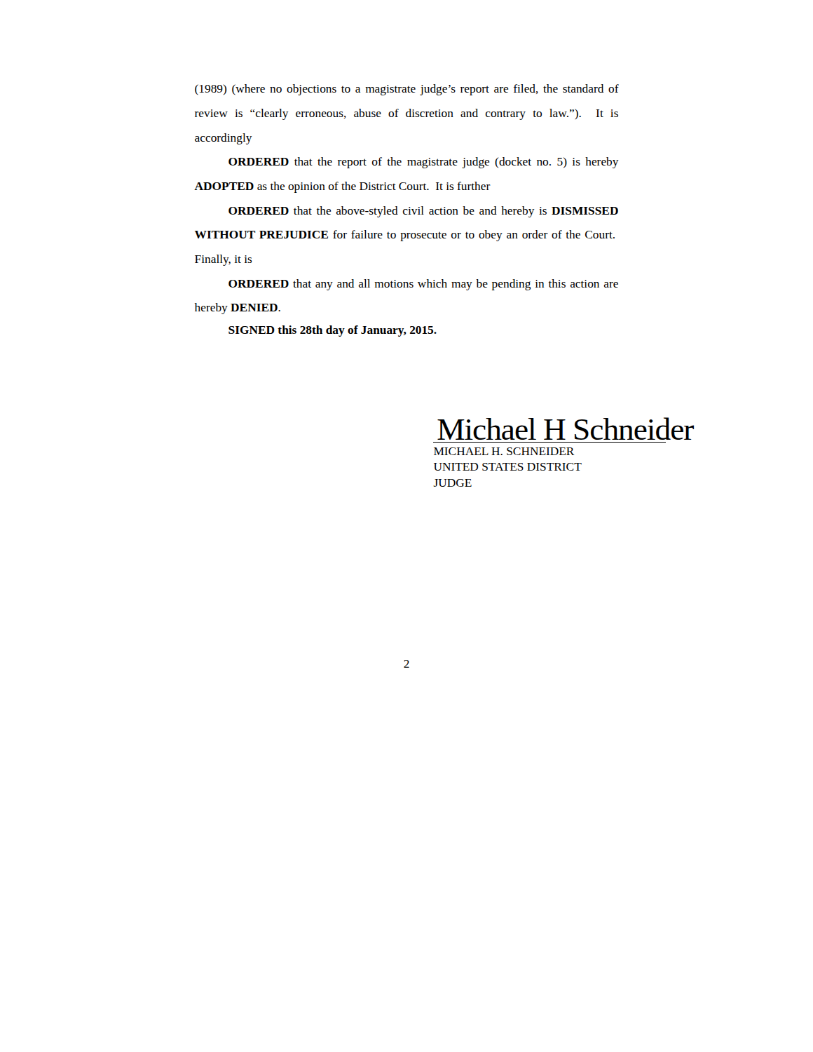(1989) (where no objections to a magistrate judge’s report are filed, the standard of review is “clearly erroneous, abuse of discretion and contrary to law.”). It is accordingly
ORDERED that the report of the magistrate judge (docket no. 5) is hereby ADOPTED as the opinion of the District Court. It is further
ORDERED that the above-styled civil action be and hereby is DISMISSED WITHOUT PREJUDICE for failure to prosecute or to obey an order of the Court. Finally, it is
ORDERED that any and all motions which may be pending in this action are hereby DENIED.
SIGNED this 28th day of January, 2015.
Michael H Schneider
MICHAEL H. SCHNEIDER
UNITED STATES DISTRICT JUDGE
2